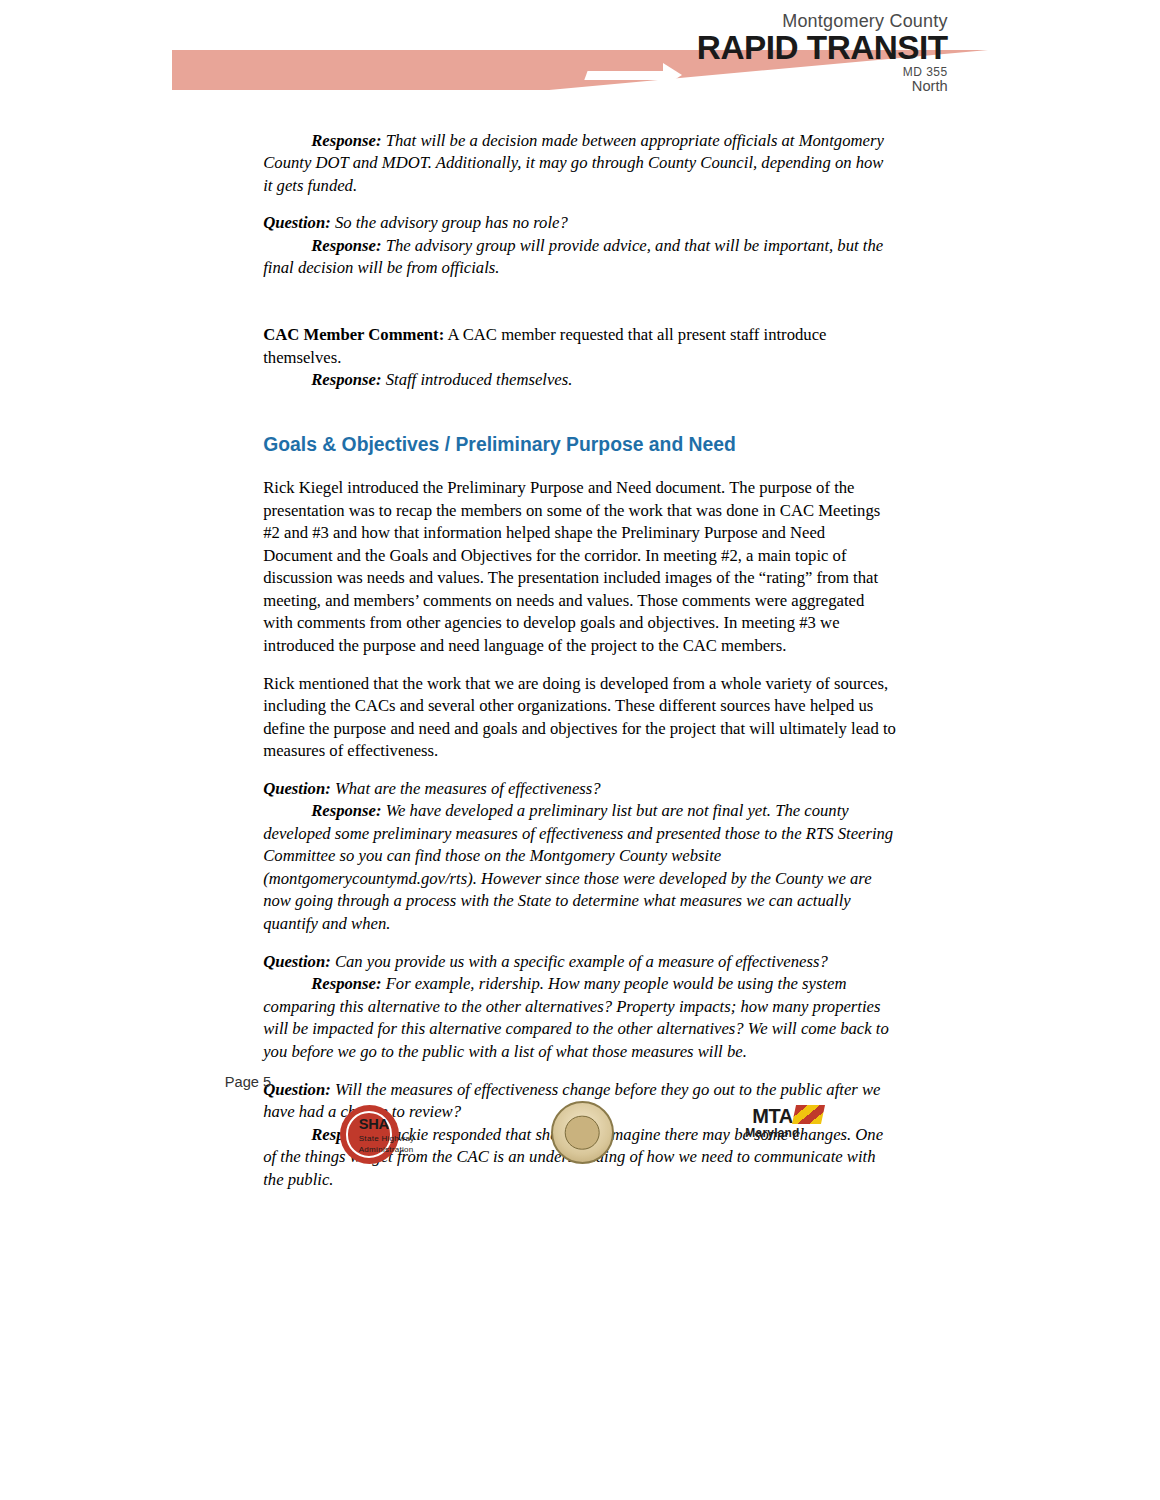Montgomery County
RAPID TRANSIT
MD 355
North
Response: That will be a decision made between appropriate officials at Montgomery County DOT and MDOT. Additionally, it may go through County Council, depending on how it gets funded.
Question: So the advisory group has no role?
Response: The advisory group will provide advice, and that will be important, but the final decision will be from officials.
CAC Member Comment: A CAC member requested that all present staff introduce themselves.
Response: Staff introduced themselves.
Goals & Objectives / Preliminary Purpose and Need
Rick Kiegel introduced the Preliminary Purpose and Need document. The purpose of the presentation was to recap the members on some of the work that was done in CAC Meetings #2 and #3 and how that information helped shape the Preliminary Purpose and Need Document and the Goals and Objectives for the corridor. In meeting #2, a main topic of discussion was needs and values. The presentation included images of the “rating” from that meeting, and members’ comments on needs and values. Those comments were aggregated with comments from other agencies to develop goals and objectives. In meeting #3 we introduced the purpose and need language of the project to the CAC members.
Rick mentioned that the work that we are doing is developed from a whole variety of sources, including the CACs and several other organizations. These different sources have helped us define the purpose and need and goals and objectives for the project that will ultimately lead to measures of effectiveness.
Question: What are the measures of effectiveness?
Response: We have developed a preliminary list but are not final yet. The county developed some preliminary measures of effectiveness and presented those to the RTS Steering Committee so you can find those on the Montgomery County website (montgomerycountymd.gov/rts). However since those were developed by the County we are now going through a process with the State to determine what measures we can actually quantify and when.
Question: Can you provide us with a specific example of a measure of effectiveness?
Response: For example, ridership. How many people would be using the system comparing this alternative to the other alternatives? Property impacts; how many properties will be impacted for this alternative compared to the other alternatives? We will come back to you before we go to the public with a list of what those measures will be.
Question: Will the measures of effectiveness change before they go out to the public after we have had a chance to review?
Response: Jackie responded that she would imagine there may be some changes. One of the things we get from the CAC is an understanding of how we need to communicate with the public.
Page 5
SHA
State Highway
Administration
MTA
Maryland